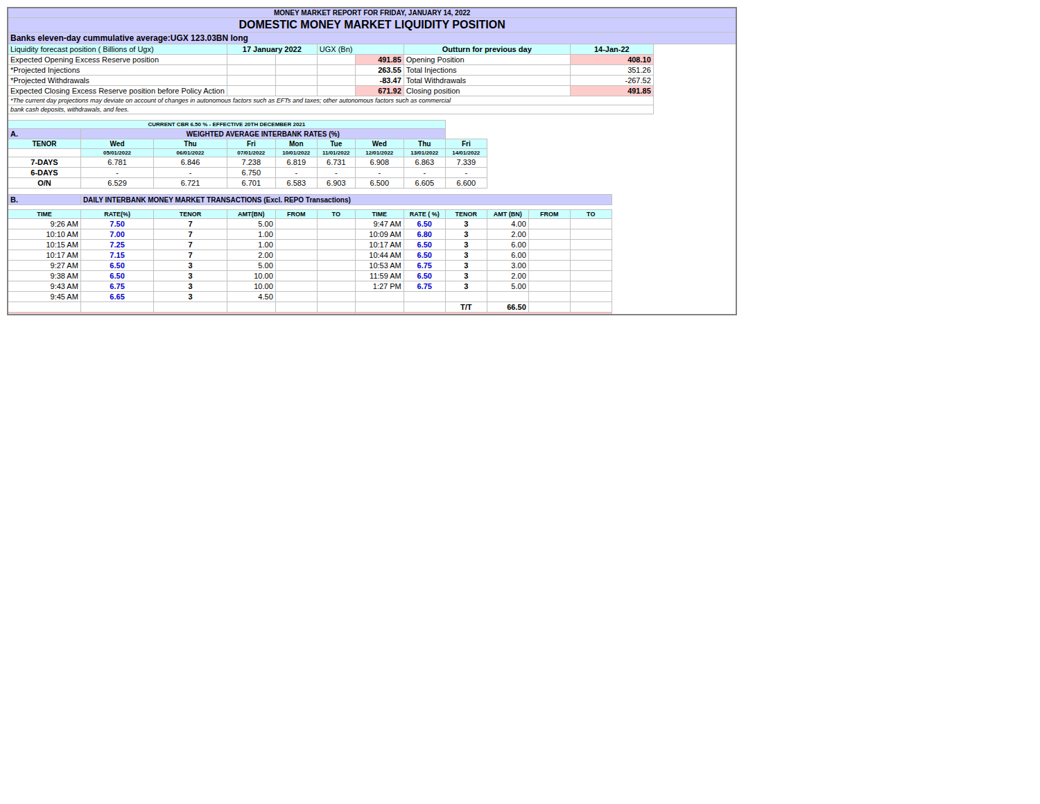| MONEY MARKET REPORT FOR FRIDAY, JANUARY 14, 2022 |
| DOMESTIC MONEY MARKET LIQUIDITY POSITION |
| Banks eleven-day cummulative average:UGX 123.03BN long |
| Liquidity forecast position ( Billions of Ugx) | 17 January 2022 | UGX (Bn) | Outturn for previous day | 14-Jan-22 | | |
| Expected Opening Excess Reserve position | | | | 491.85 | Opening Position | 408.10 | | |
| *Projected Injections | | | | 263.55 | Total Injections | 351.26 | | |
| *Projected Withdrawals | | | | -83.47 | Total Withdrawals | -267.52 | | |
| Expected Closing Excess Reserve position before Policy Action | | | | 671.92 | Closing position | 491.85 | | |
| *The current day projections may deviate on account of changes in autonomous factors such as EFTs and taxes; other autonomous factors such as commercial | | |
| bank cash deposits, withdrawals, and fees. | | |
| CURRENT CBR 6.50 % - EFFECTIVE 20TH DECEMBER 2021 | | | | | | | |
| A. | WEIGHTED AVERAGE INTERBANK RATES (%) | | | | | | | |
| TENOR | Wed | Thu | Fri | Mon | Tue | Wed | Thu | Fri | | | | | | |
| | 05/01/2022 | 06/01/2022 | 07/01/2022 | 10/01/2022 | 11/01/2022 | 12/01/2022 | 13/01/2022 | 14/01/2022 | | | | | | |
| 7-DAYS | 6.781 | 6.846 | 7.238 | 6.819 | 6.731 | 6.908 | 6.863 | 7.339 | | | | | | |
| 6-DAYS | - | - | 6.750 | - | - | - | - | - | | | | | | |
| O/N | 6.529 | 6.721 | 6.701 | 6.583 | 6.903 | 6.500 | 6.605 | 6.600 | | | | | | |
| B. | DAILY INTERBANK MONEY MARKET TRANSACTIONS (Excl. REPO Transactions) | | | |
| TIME | RATE(%) | TENOR | AMT(BN) | FROM | TO | TIME | RATE ( %) | TENOR | AMT (BN) | FROM | TO | | | |
| 9:26 AM | 7.50 | 7 | 5.00 | | | 9:47 AM | 6.50 | 3 | 4.00 | | | | | |
| 10:10 AM | 7.00 | 7 | 1.00 | | | 10:09 AM | 6.80 | 3 | 2.00 | | | | | |
| 10:15 AM | 7.25 | 7 | 1.00 | | | 10:17 AM | 6.50 | 3 | 6.00 | | | | | |
| 10:17 AM | 7.15 | 7 | 2.00 | | | 10:44 AM | 6.50 | 3 | 6.00 | | | | | |
| 9:27 AM | 6.50 | 3 | 5.00 | | | 10:53 AM | 6.75 | 3 | 3.00 | | | | | |
| 9:38 AM | 6.50 | 3 | 10.00 | | | 11:59 AM | 6.50 | 3 | 2.00 | | | | | |
| 9:43 AM | 6.75 | 3 | 10.00 | | | 1:27 PM | 6.75 | 3 | 5.00 | | | | | |
| 9:45 AM | 6.65 | 3 | 4.50 | | | | | | | | | | | |
| | | | | | | | | T/T | 66.50 | | | | | |